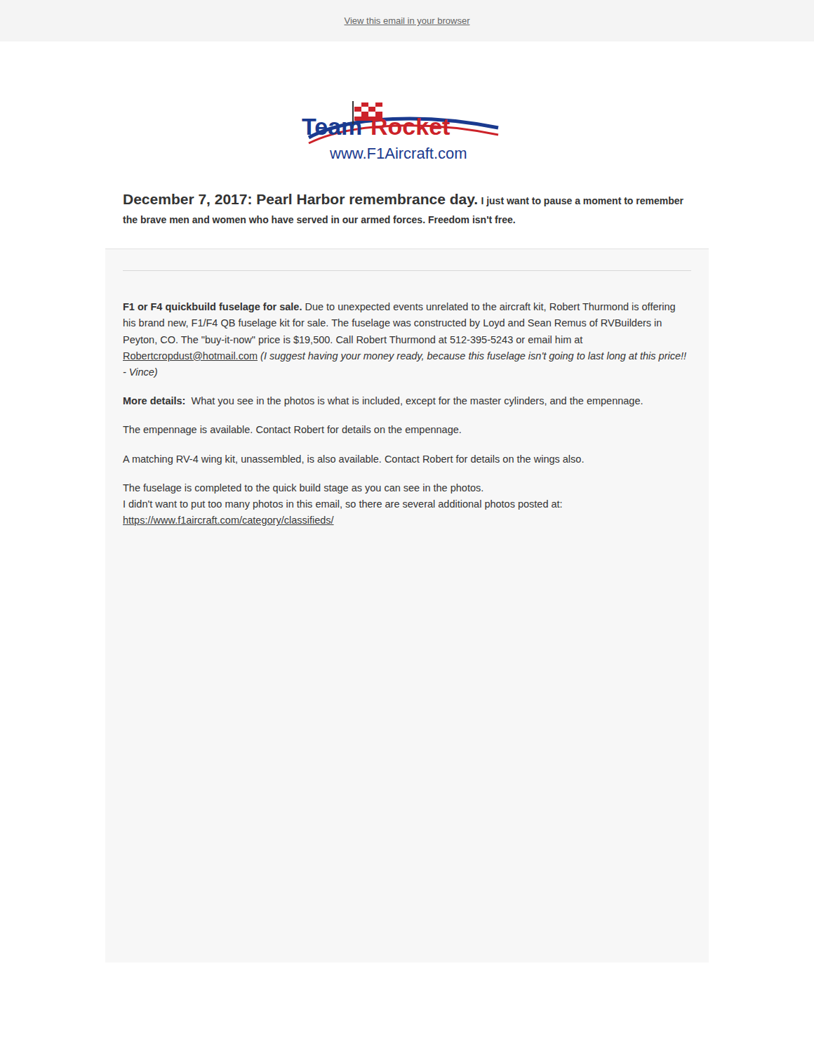View this email in your browser
December 7, 2017: Pearl Harbor remembrance day.
I just want to pause a moment to remember the brave men and women who have served in our armed forces. Freedom isn't free.
F1 or F4 quickbuild fuselage for sale. Due to unexpected events unrelated to the aircraft kit, Robert Thurmond is offering his brand new, F1/F4 QB fuselage kit for sale. The fuselage was constructed by Loyd and Sean Remus of RVBuilders in Peyton, CO. The "buy-it-now" price is $19,500. Call Robert Thurmond at 512-395-5243 or email him at Robertcropdust@hotmail.com (I suggest having your money ready, because this fuselage isn't going to last long at this price!! - Vince)
More details: What you see in the photos is what is included, except for the master cylinders, and the empennage.
The empennage is available. Contact Robert for details on the empennage.
A matching RV-4 wing kit, unassembled, is also available. Contact Robert for details on the wings also.
The fuselage is completed to the quick build stage as you can see in the photos.
I didn't want to put too many photos in this email, so there are several additional photos posted at:
https://www.f1aircraft.com/category/classifieds/